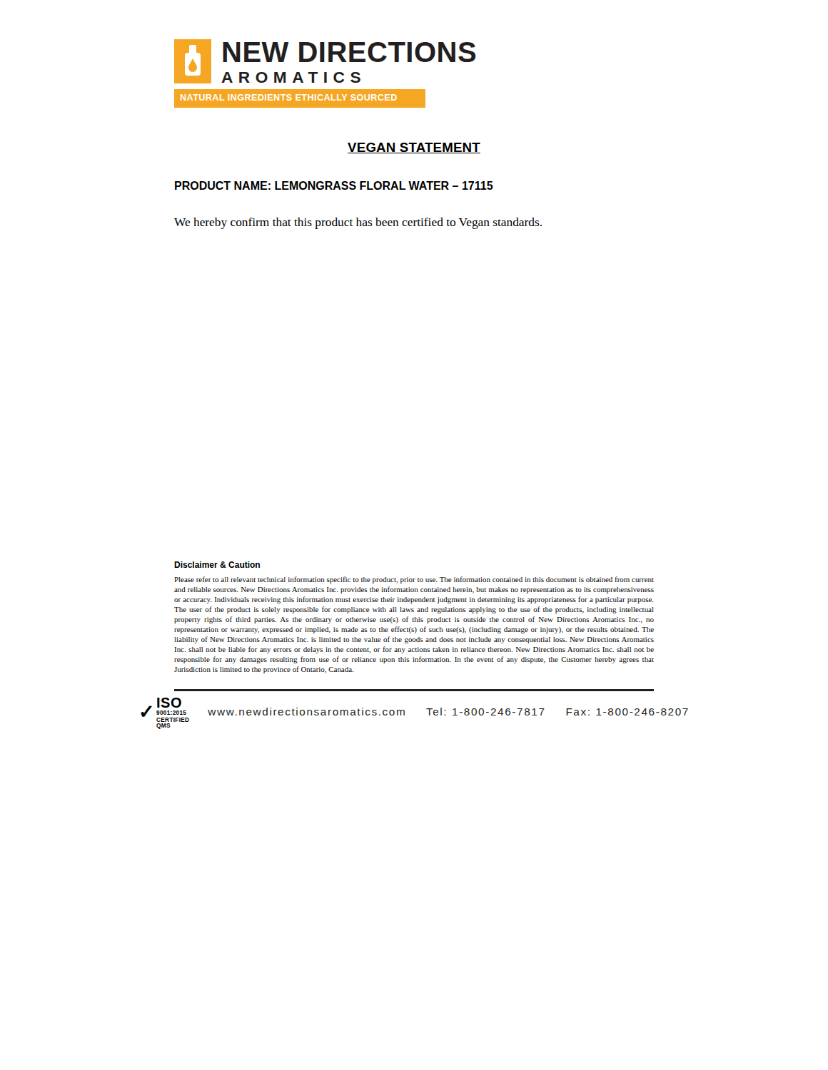NEW DIRECTIONS
AROMATICS
NATURAL INGREDIENTS ETHICALLY SOURCED
VEGAN STATEMENT
PRODUCT NAME: LEMONGRASS FLORAL WATER – 17115
We hereby confirm that this product has been certified to Vegan standards.
Disclaimer & Caution
Please refer to all relevant technical information specific to the product, prior to use. The information contained in this document is obtained from current and reliable sources. New Directions Aromatics Inc. provides the information contained herein, but makes no representation as to its comprehensiveness or accuracy. Individuals receiving this information must exercise their independent judgment in determining its appropriateness for a particular purpose. The user of the product is solely responsible for compliance with all laws and regulations applying to the use of the products, including intellectual property rights of third parties. As the ordinary or otherwise use(s) of this product is outside the control of New Directions Aromatics Inc., no representation or warranty, expressed or implied, is made as to the effect(s) of such use(s), (including damage or injury), or the results obtained. The liability of New Directions Aromatics Inc. is limited to the value of the goods and does not include any consequential loss. New Directions Aromatics Inc. shall not be liable for any errors or delays in the content, or for any actions taken in reliance thereon. New Directions Aromatics Inc. shall not be responsible for any damages resulting from use of or reliance upon this information. In the event of any dispute, the Customer hereby agrees that Jurisdiction is limited to the province of Ontario, Canada.
✓ ISO
9001:2015
CERTIFIED QMS
www.newdirectionsaromatics.com Tel: 1-800-246-7817 Fax: 1-800-246-8207